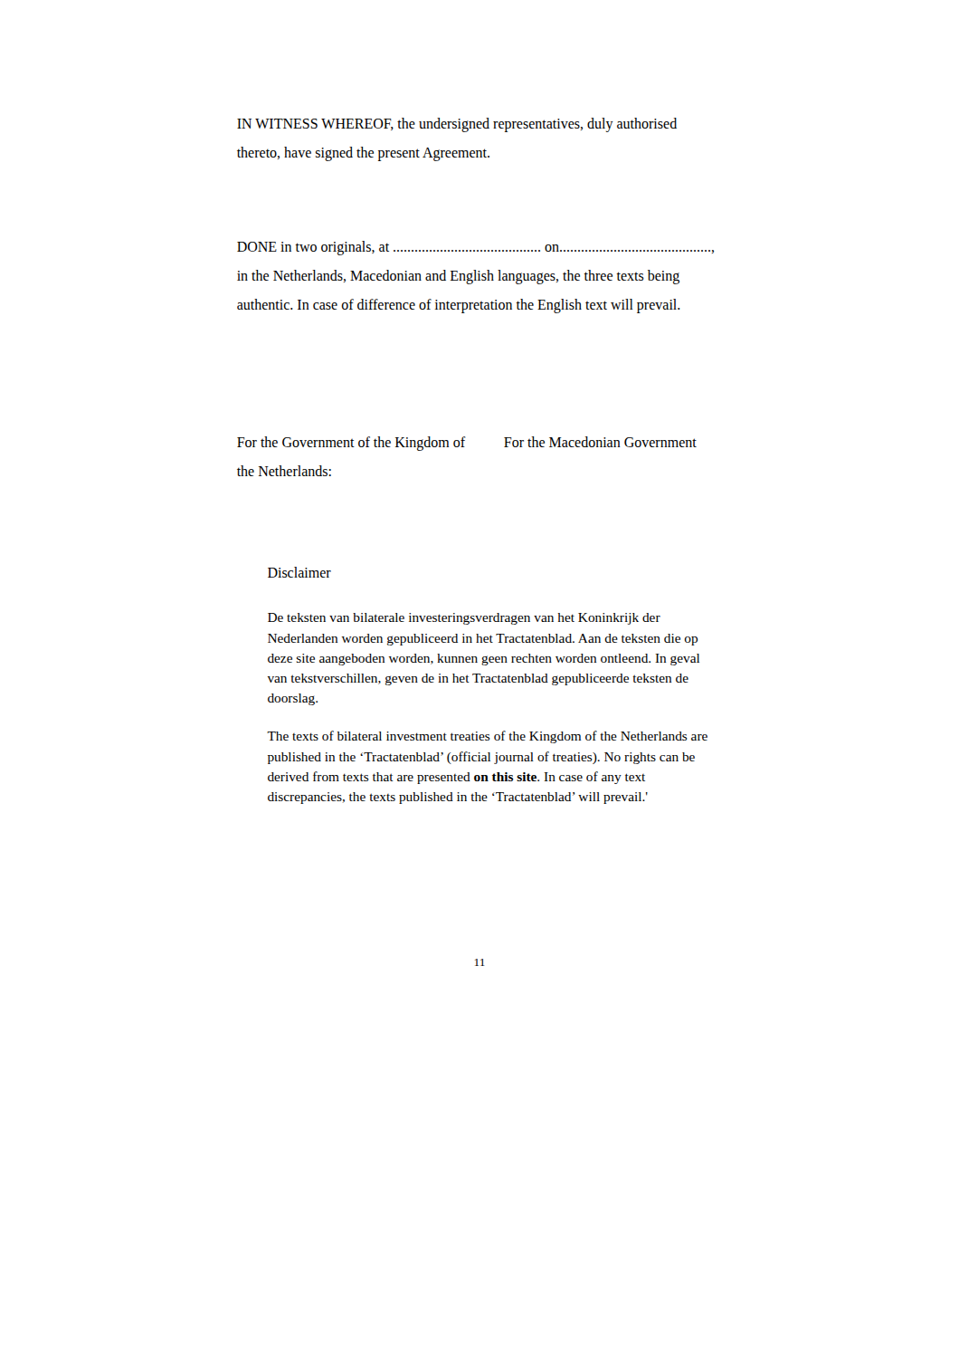IN WITNESS WHEREOF, the undersigned representatives, duly authorised thereto, have signed the present Agreement.
DONE in two originals, at ......................................... on..........................................,
in the Netherlands, Macedonian and English languages, the three texts being authentic. In case of difference of interpretation the English text will prevail.
For the Government of the Kingdom of the Netherlands:
For the Macedonian Government
Disclaimer
De teksten van bilaterale investeringsverdragen van het Koninkrijk der Nederlanden worden gepubliceerd in het Tractatenblad. Aan de teksten die op deze site aangeboden worden, kunnen geen rechten worden ontleend. In geval van tekstverschillen, geven de in het Tractatenblad gepubliceerde teksten de doorslag.
The texts of bilateral investment treaties of the Kingdom of the Netherlands are published in the ‘Tractatenblad’ (official journal of treaties). No rights can be derived from texts that are presented on this site. In case of any text discrepancies, the texts published in the ‘Tractatenblad’ will prevail.'
11